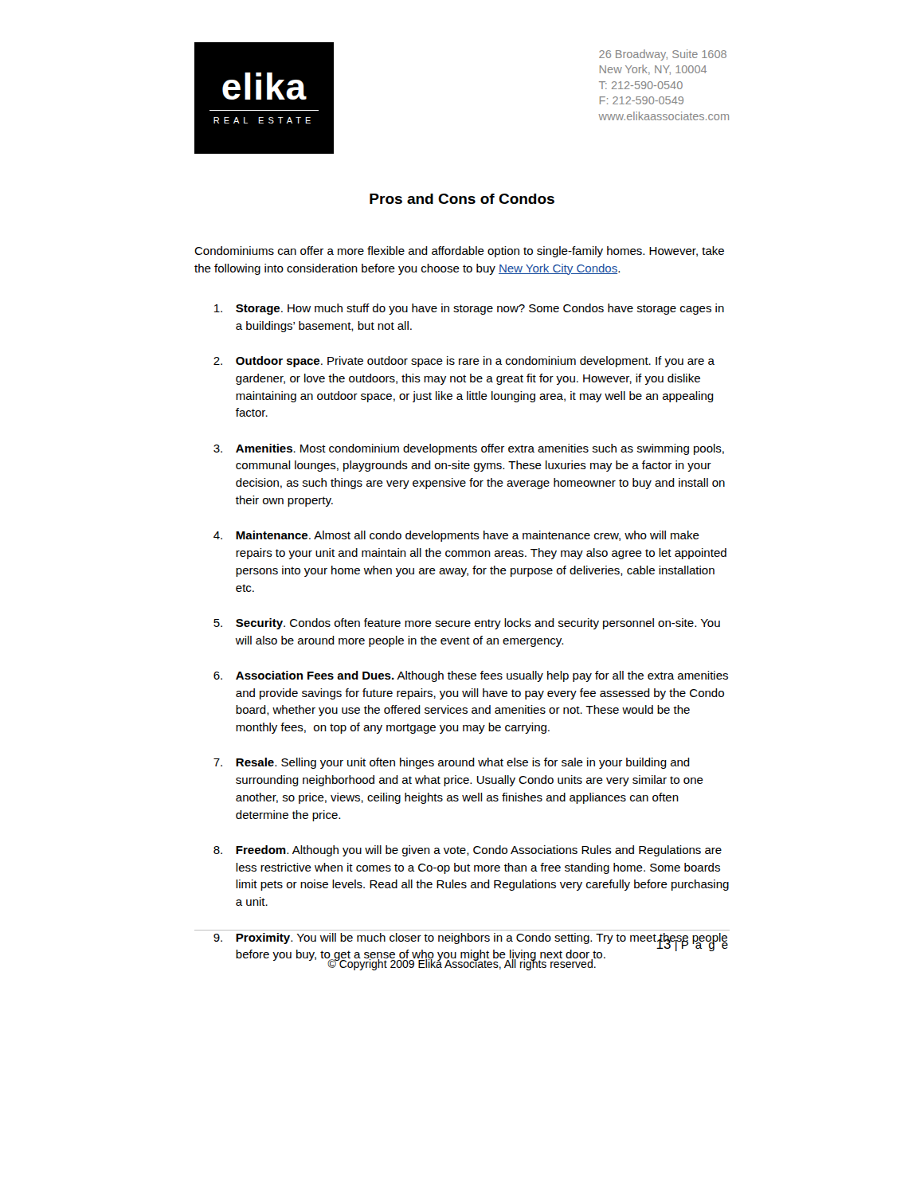elika
elika
Real Estate
26 Broadway, Suite 1608
New York, NY, 10004
T: 212-590-0540
F: 212-590-0549
www.elikaassociates.com
Pros and Cons of Condos
Condominiums can offer a more flexible and affordable option to single-family homes. However, take the following into consideration before you choose to buy New York City Condos.
Storage. How much stuff do you have in storage now? Some Condos have storage cages in a buildings’ basement, but not all.
Outdoor space. Private outdoor space is rare in a condominium development. If you are a gardener, or love the outdoors, this may not be a great fit for you. However, if you dislike maintaining an outdoor space, or just like a little lounging area, it may well be an appealing factor.
Amenities. Most condominium developments offer extra amenities such as swimming pools, communal lounges, playgrounds and on-site gyms. These luxuries may be a factor in your decision, as such things are very expensive for the average homeowner to buy and install on their own property.
Maintenance. Almost all condo developments have a maintenance crew, who will make repairs to your unit and maintain all the common areas. They may also agree to let appointed persons into your home when you are away, for the purpose of deliveries, cable installation etc.
Security. Condos often feature more secure entry locks and security personnel on-site. You will also be around more people in the event of an emergency.
Association Fees and Dues. Although these fees usually help pay for all the extra amenities and provide savings for future repairs, you will have to pay every fee assessed by the Condo board, whether you use the offered services and amenities or not. These would be the monthly fees, on top of any mortgage you may be carrying.
Resale. Selling your unit often hinges around what else is for sale in your building and surrounding neighborhood and at what price. Usually Condo units are very similar to one another, so price, views, ceiling heights as well as finishes and appliances can often determine the price.
Freedom. Although you will be given a vote, Condo Associations Rules and Regulations are less restrictive when it comes to a Co-op but more than a free standing home. Some boards limit pets or noise levels. Read all the Rules and Regulations very carefully before purchasing a unit.
Proximity. You will be much closer to neighbors in a Condo setting. Try to meet these people before you buy, to get a sense of who you might be living next door to.
13 | P a g e
© Copyright 2009 Elika Associates, All rights reserved.